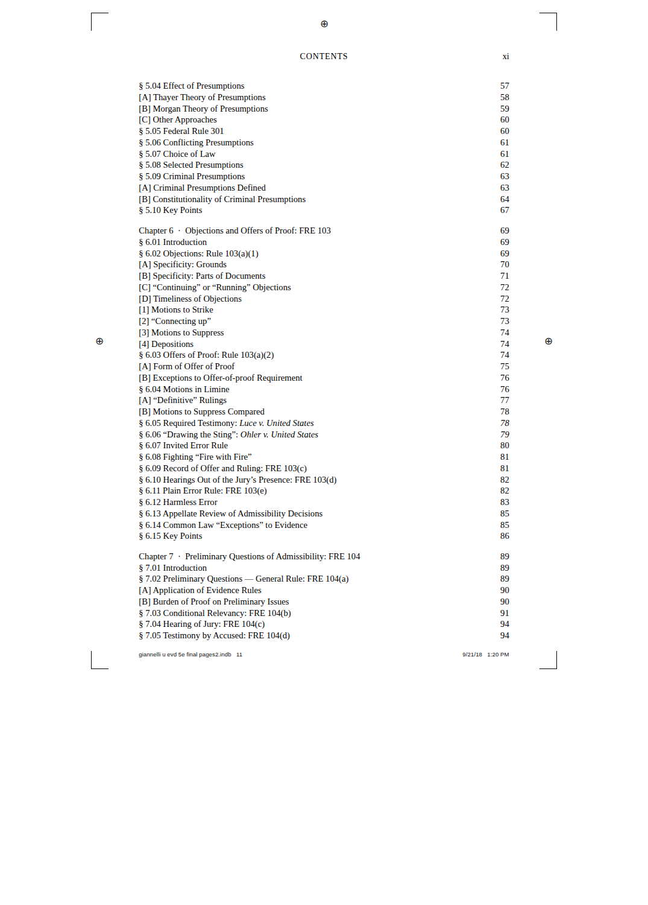⊕
⊕
⊕
CONTENTS xi
| § 5.04 Effect of Presumptions | 57 |
| [A] Thayer Theory of Presumptions | 58 |
| [B] Morgan Theory of Presumptions | 59 |
| [C] Other Approaches | 60 |
| § 5.05 Federal Rule 301 | 60 |
| § 5.06 Conflicting Presumptions | 61 |
| § 5.07 Choice of Law | 61 |
| § 5.08 Selected Presumptions | 62 |
| § 5.09 Criminal Presumptions | 63 |
| [A] Criminal Presumptions Defined | 63 |
| [B] Constitutionality of Criminal Presumptions | 64 |
| § 5.10 Key Points | 67 |
| Chapter 6 · Objections and Offers of Proof: FRE 103 | 69 |
| § 6.01 Introduction | 69 |
| § 6.02 Objections: Rule 103(a)(1) | 69 |
| [A] Specificity: Grounds | 70 |
| [B] Specificity: Parts of Documents | 71 |
| [C] “Continuing” or “Running” Objections | 72 |
| [D] Timeliness of Objections | 72 |
| [1] Motions to Strike | 73 |
| [2] “Connecting up” | 73 |
| [3] Motions to Suppress | 74 |
| [4] Depositions | 74 |
| § 6.03 Offers of Proof: Rule 103(a)(2) | 74 |
| [A] Form of Offer of Proof | 75 |
| [B] Exceptions to Offer-of-proof Requirement | 76 |
| § 6.04 Motions in Limine | 76 |
| [A] “Definitive” Rulings | 77 |
| [B] Motions to Suppress Compared | 78 |
| § 6.05 Required Testimony: Luce v. United States | 78 |
| § 6.06 “Drawing the Sting”: Ohler v. United States | 79 |
| § 6.07 Invited Error Rule | 80 |
| § 6.08 Fighting “Fire with Fire” | 81 |
| § 6.09 Record of Offer and Ruling: FRE 103(c) | 81 |
| § 6.10 Hearings Out of the Jury’s Presence: FRE 103(d) | 82 |
| § 6.11 Plain Error Rule: FRE 103(e) | 82 |
| § 6.12 Harmless Error | 83 |
| § 6.13 Appellate Review of Admissibility Decisions | 85 |
| § 6.14 Common Law “Exceptions” to Evidence | 85 |
| § 6.15 Key Points | 86 |
| Chapter 7 · Preliminary Questions of Admissibility: FRE 104 | 89 |
| § 7.01 Introduction | 89 |
| § 7.02 Preliminary Questions — General Rule: FRE 104(a) | 89 |
| [A] Application of Evidence Rules | 90 |
| [B] Burden of Proof on Preliminary Issues | 90 |
| § 7.03 Conditional Relevancy: FRE 104(b) | 91 |
| § 7.04 Hearing of Jury: FRE 104(c) | 94 |
| § 7.05 Testimony by Accused: FRE 104(d) | 94 |
giannelli u evd 5e final pages2.indb 11
9/21/18 1:20 PM